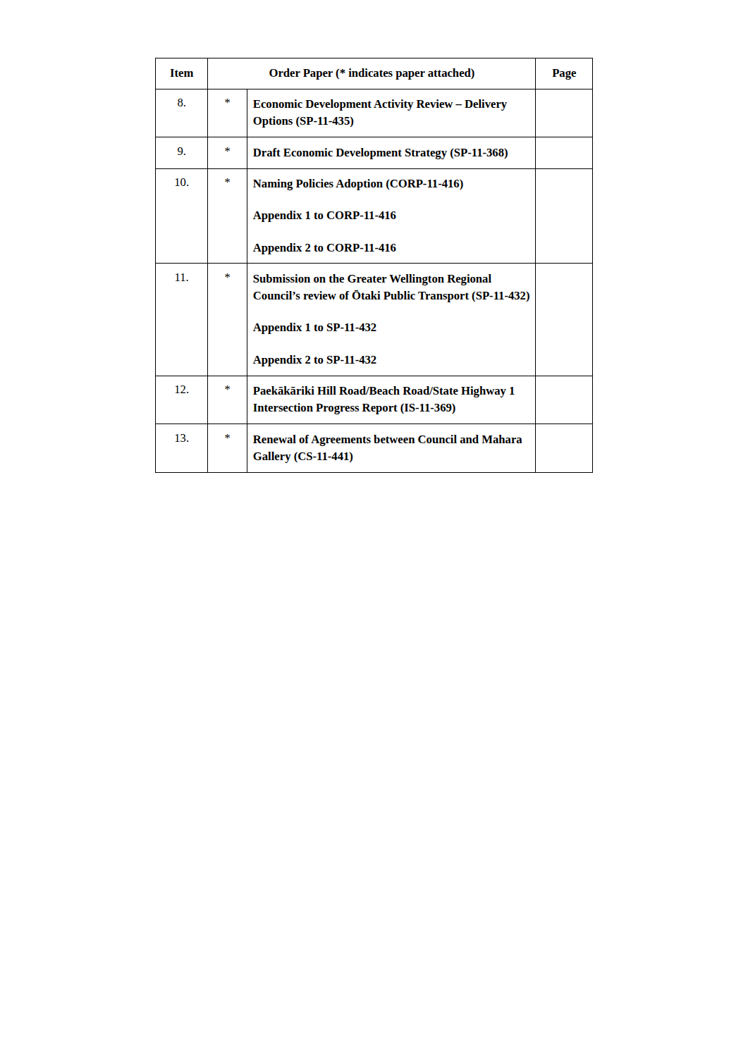| Item | Order Paper (* indicates paper attached) | Page |
| --- | --- | --- |
| 8. | * | Economic Development Activity Review – Delivery Options (SP-11-435) | |
| 9. | * | Draft Economic Development Strategy (SP-11-368) | |
| 10. | * | Naming Policies Adoption (CORP-11-416) Appendix 1 to CORP-11-416 Appendix 2 to CORP-11-416 | |
| 11. | * | Submission on the Greater Wellington Regional Council’s review of Ōtaki Public Transport (SP-11-432) Appendix 1 to SP-11-432 Appendix 2 to SP-11-432 | |
| 12. | * | Paekākāriki Hill Road/Beach Road/State Highway 1 Intersection Progress Report (IS-11-369) | |
| 13. | * | Renewal of Agreements between Council and Mahara Gallery (CS-11-441) | |